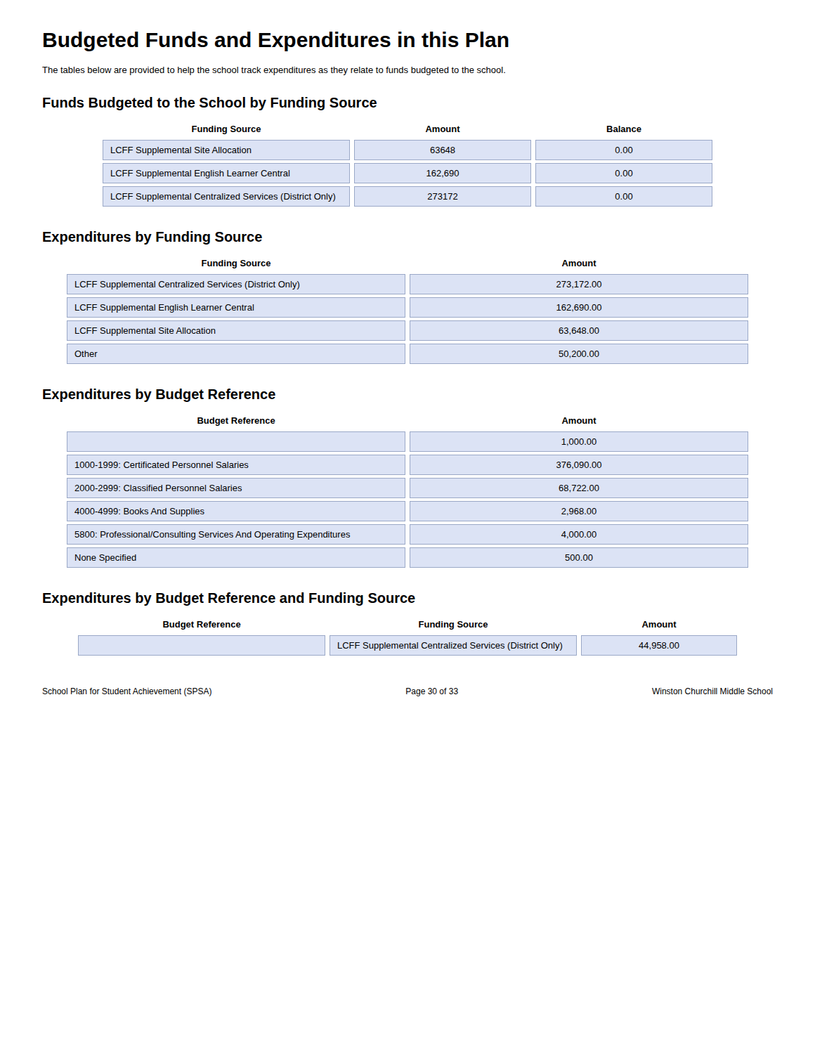Budgeted Funds and Expenditures in this Plan
The tables below are provided to help the school track expenditures as they relate to funds budgeted to the school.
Funds Budgeted to the School by Funding Source
| Funding Source | Amount | Balance |
| --- | --- | --- |
| LCFF Supplemental Site Allocation | 63648 | 0.00 |
| LCFF Supplemental English Learner Central | 162,690 | 0.00 |
| LCFF Supplemental Centralized Services (District Only) | 273172 | 0.00 |
Expenditures by Funding Source
| Funding Source | Amount |
| --- | --- |
| LCFF Supplemental Centralized Services (District Only) | 273,172.00 |
| LCFF Supplemental English Learner Central | 162,690.00 |
| LCFF Supplemental Site Allocation | 63,648.00 |
| Other | 50,200.00 |
Expenditures by Budget Reference
| Budget Reference | Amount |
| --- | --- |
| | 1,000.00 |
| 1000-1999: Certificated Personnel Salaries | 376,090.00 |
| 2000-2999: Classified Personnel Salaries | 68,722.00 |
| 4000-4999: Books And Supplies | 2,968.00 |
| 5800: Professional/Consulting Services And Operating Expenditures | 4,000.00 |
| None Specified | 500.00 |
Expenditures by Budget Reference and Funding Source
| Budget Reference | Funding Source | Amount |
| --- | --- | --- |
| | LCFF Supplemental Centralized Services (District Only) | 44,958.00 |
School Plan for Student Achievement (SPSA) Page 30 of 33 Winston Churchill Middle School